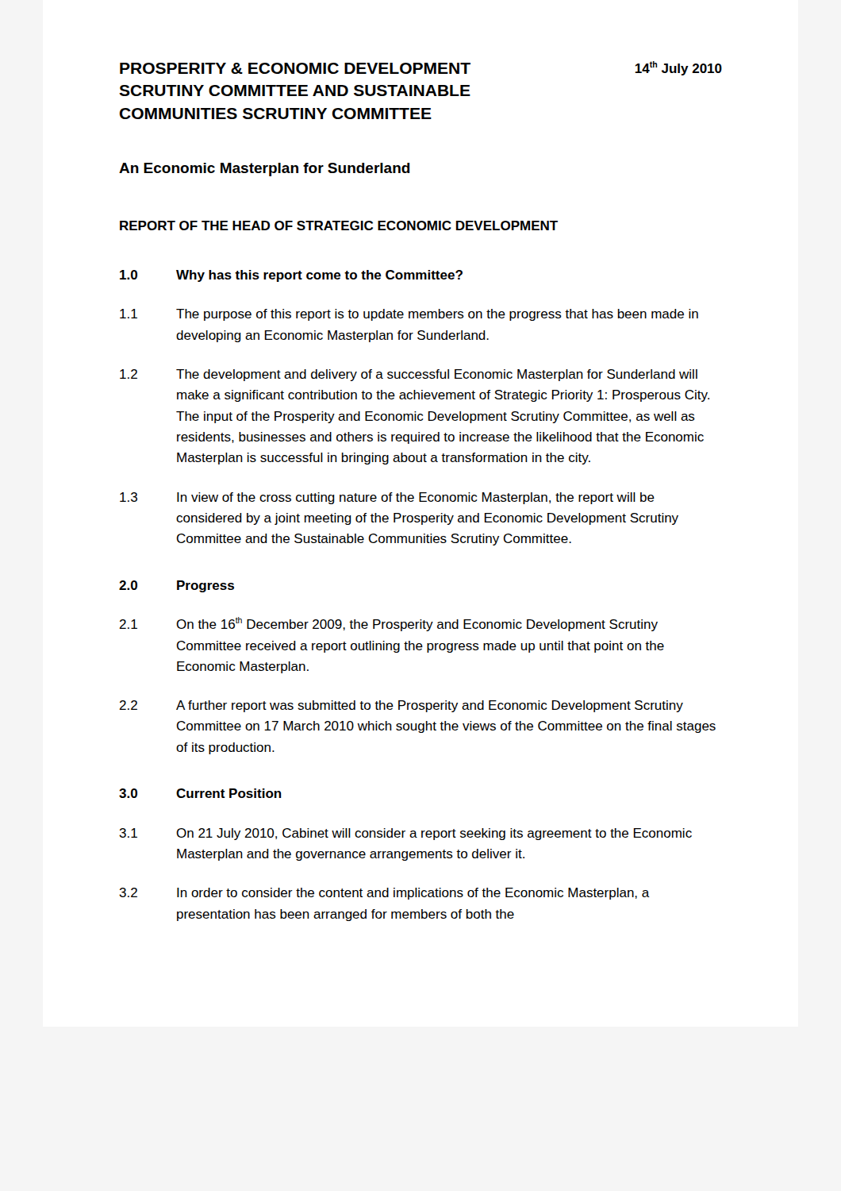Prosperity & Economic Development Scrutiny Committee and Sustainable Communities Scrutiny Committee
14th July 2010
An Economic Masterplan for Sunderland
REPORT OF THE HEAD OF STRATEGIC ECONOMIC DEVELOPMENT
1.0
Why has this report come to the Committee?
1.1
The purpose of this report is to update members on the progress that has been made in developing an Economic Masterplan for Sunderland.
1.2
The development and delivery of a successful Economic Masterplan for Sunderland will make a significant contribution to the achievement of Strategic Priority 1: Prosperous City. The input of the Prosperity and Economic Development Scrutiny Committee, as well as residents, businesses and others is required to increase the likelihood that the Economic Masterplan is successful in bringing about a transformation in the city.
1.3
In view of the cross cutting nature of the Economic Masterplan, the report will be considered by a joint meeting of the Prosperity and Economic Development Scrutiny Committee and the Sustainable Communities Scrutiny Committee.
2.0
Progress
2.1
On the 16th December 2009, the Prosperity and Economic Development Scrutiny Committee received a report outlining the progress made up until that point on the Economic Masterplan.
2.2
A further report was submitted to the Prosperity and Economic Development Scrutiny Committee on 17 March 2010 which sought the views of the Committee on the final stages of its production.
3.0
Current Position
3.1
On 21 July 2010, Cabinet will consider a report seeking its agreement to the Economic Masterplan and the governance arrangements to deliver it.
3.2
In order to consider the content and implications of the Economic Masterplan, a presentation has been arranged for members of both the